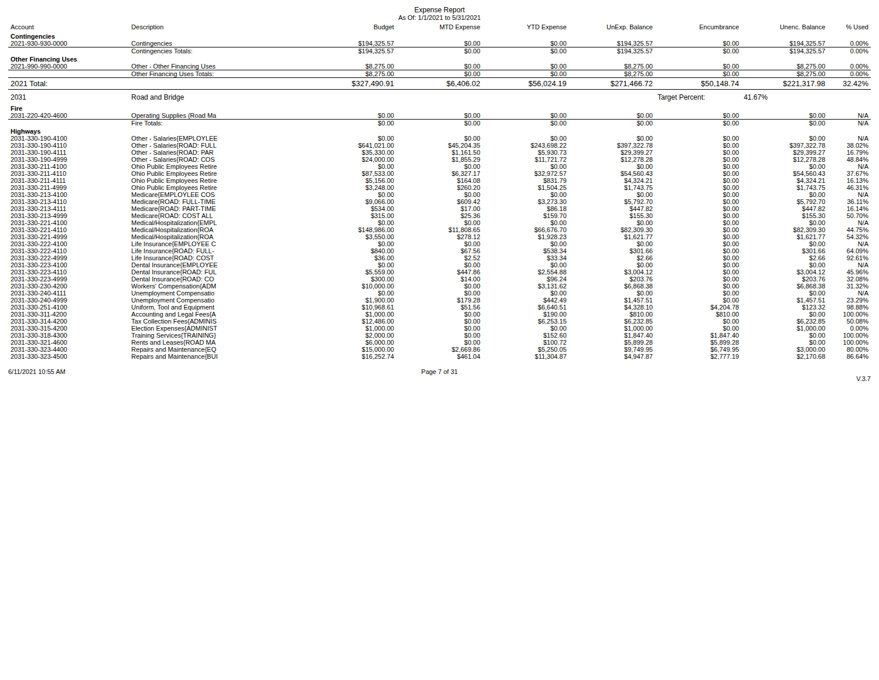Expense Report
As Of: 1/1/2021 to 5/31/2021
| Account | Description | Budget | MTD Expense | YTD Expense | UnExp. Balance | Encumbrance | Unenc. Balance | % Used |
| --- | --- | --- | --- | --- | --- | --- | --- | --- |
| Contingencies |
| 2021-930-930-0000 | Contingencies | $194,325.57 | $0.00 | $0.00 | $194,325.57 | $0.00 | $194,325.57 | 0.00% |
| | Contingencies Totals: | $194,325.57 | $0.00 | $0.00 | $194,325.57 | $0.00 | $194,325.57 | 0.00% |
| Other Financing Uses |
| 2021-990-990-0000 | Other - Other Financing Uses | $8,275.00 | $0.00 | $0.00 | $8,275.00 | $0.00 | $8,275.00 | 0.00% |
| | Other Financing Uses Totals: | $8,275.00 | $0.00 | $0.00 | $8,275.00 | $0.00 | $8,275.00 | 0.00% |
| 2021 Total: | | $327,490.91 | $6,406.02 | $56,024.19 | $271,466.72 | $50,148.74 | $221,317.98 | 32.42% |
| 2031 | Road and Bridge | | | | | Target Percent: | 41.67% | |
| Fire |
| 2031-220-420-4600 | Operating Supplies (Road Ma | $0.00 | $0.00 | $0.00 | $0.00 | $0.00 | $0.00 | N/A |
| | Fire Totals: | $0.00 | $0.00 | $0.00 | $0.00 | $0.00 | $0.00 | N/A |
| Highways |
| 2031-330-190-4100 | Other - Salaries{EMPLOYLEE | $0.00 | $0.00 | $0.00 | $0.00 | $0.00 | $0.00 | N/A |
| 2031-330-190-4110 | Other - Salaries{ROAD: FULL | $641,021.00 | $45,204.35 | $243,698.22 | $397,322.78 | $0.00 | $397,322.78 | 38.02% |
| 2031-330-190-4111 | Other - Salaries{ROAD: PAR | $35,330.00 | $1,161.50 | $5,930.73 | $29,399.27 | $0.00 | $29,399.27 | 16.79% |
| 2031-330-190-4999 | Other - Salaries{ROAD: COS | $24,000.00 | $1,855.29 | $11,721.72 | $12,278.28 | $0.00 | $12,278.28 | 48.84% |
| 2031-330-211-4100 | Ohio Public Employees Retire | $0.00 | $0.00 | $0.00 | $0.00 | $0.00 | $0.00 | N/A |
| 2031-330-211-4110 | Ohio Public Employees Retire | $87,533.00 | $6,327.17 | $32,972.57 | $54,560.43 | $0.00 | $54,560.43 | 37.67% |
| 2031-330-211-4111 | Ohio Public Employees Retire | $5,156.00 | $164.08 | $831.79 | $4,324.21 | $0.00 | $4,324.21 | 16.13% |
| 2031-330-211-4999 | Ohio Public Employees Retire | $3,248.00 | $260.20 | $1,504.25 | $1,743.75 | $0.00 | $1,743.75 | 46.31% |
| 2031-330-213-4100 | Medicare{EMPLOYLEE COS | $0.00 | $0.00 | $0.00 | $0.00 | $0.00 | $0.00 | N/A |
| 2031-330-213-4110 | Medicare{ROAD: FULL-TIME | $9,066.00 | $609.42 | $3,273.30 | $5,792.70 | $0.00 | $5,792.70 | 36.11% |
| 2031-330-213-4111 | Medicare{ROAD: PART-TIME | $534.00 | $17.00 | $86.18 | $447.82 | $0.00 | $447.82 | 16.14% |
| 2031-330-213-4999 | Medicare{ROAD: COST ALL | $315.00 | $25.36 | $159.70 | $155.30 | $0.00 | $155.30 | 50.70% |
| 2031-330-221-4100 | Medical/Hospitalization{EMPL | $0.00 | $0.00 | $0.00 | $0.00 | $0.00 | $0.00 | N/A |
| 2031-330-221-4110 | Medical/Hospitalization{ROA | $148,986.00 | $11,808.65 | $66,676.70 | $82,309.30 | $0.00 | $82,309.30 | 44.75% |
| 2031-330-221-4999 | Medical/Hospitalization{ROA | $3,550.00 | $278.12 | $1,928.23 | $1,621.77 | $0.00 | $1,621.77 | 54.32% |
| 2031-330-222-4100 | Life Insurance{EMPLOYEE C | $0.00 | $0.00 | $0.00 | $0.00 | $0.00 | $0.00 | N/A |
| 2031-330-222-4110 | Life Insurance{ROAD: FULL- | $840.00 | $67.56 | $538.34 | $301.66 | $0.00 | $301.66 | 64.09% |
| 2031-330-222-4999 | Life Insurance{ROAD: COST | $36.00 | $2.52 | $33.34 | $2.66 | $0.00 | $2.66 | 92.61% |
| 2031-330-223-4100 | Dental Insurance{EMPLOYEE | $0.00 | $0.00 | $0.00 | $0.00 | $0.00 | $0.00 | N/A |
| 2031-330-223-4110 | Dental Insurance{ROAD: FUL | $5,559.00 | $447.86 | $2,554.88 | $3,004.12 | $0.00 | $3,004.12 | 45.96% |
| 2031-330-223-4999 | Dental Insurance{ROAD: CO | $300.00 | $14.00 | $96.24 | $203.76 | $0.00 | $203.76 | 32.08% |
| 2031-330-230-4200 | Workers' Compensation{ADM | $10,000.00 | $0.00 | $3,131.62 | $6,868.38 | $0.00 | $6,868.38 | 31.32% |
| 2031-330-240-4111 | Unemployment Compensatio | $0.00 | $0.00 | $0.00 | $0.00 | $0.00 | $0.00 | N/A |
| 2031-330-240-4999 | Unemployment Compensatio | $1,900.00 | $179.28 | $442.49 | $1,457.51 | $0.00 | $1,457.51 | 23.29% |
| 2031-330-251-4100 | Uniform, Tool and Equipment | $10,968.61 | $51.56 | $6,640.51 | $4,328.10 | $4,204.78 | $123.32 | 98.88% |
| 2031-330-311-4200 | Accounting and Legal Fees{A | $1,000.00 | $0.00 | $190.00 | $810.00 | $810.00 | $0.00 | 100.00% |
| 2031-330-314-4200 | Tax Collection Fees{ADMINIS | $12,486.00 | $0.00 | $6,253.15 | $6,232.85 | $0.00 | $6,232.85 | 50.08% |
| 2031-330-315-4200 | Election Expenses{ADMINIST | $1,000.00 | $0.00 | $0.00 | $1,000.00 | $0.00 | $1,000.00 | 0.00% |
| 2031-330-318-4300 | Training Services{TRAINING} | $2,000.00 | $0.00 | $152.60 | $1,847.40 | $1,847.40 | $0.00 | 100.00% |
| 2031-330-321-4600 | Rents and Leases{ROAD MA | $6,000.00 | $0.00 | $100.72 | $5,899.28 | $5,899.28 | $0.00 | 100.00% |
| 2031-330-323-4400 | Repairs and Maintenance{EQ | $15,000.00 | $2,669.86 | $5,250.05 | $9,749.95 | $6,749.95 | $3,000.00 | 80.00% |
| 2031-330-323-4500 | Repairs and Maintenance{BUI | $16,252.74 | $461.04 | $11,304.87 | $4,947.87 | $2,777.19 | $2,170.68 | 86.64% |
6/11/2021 10:55 AM
Page 7 of 31
V.3.7